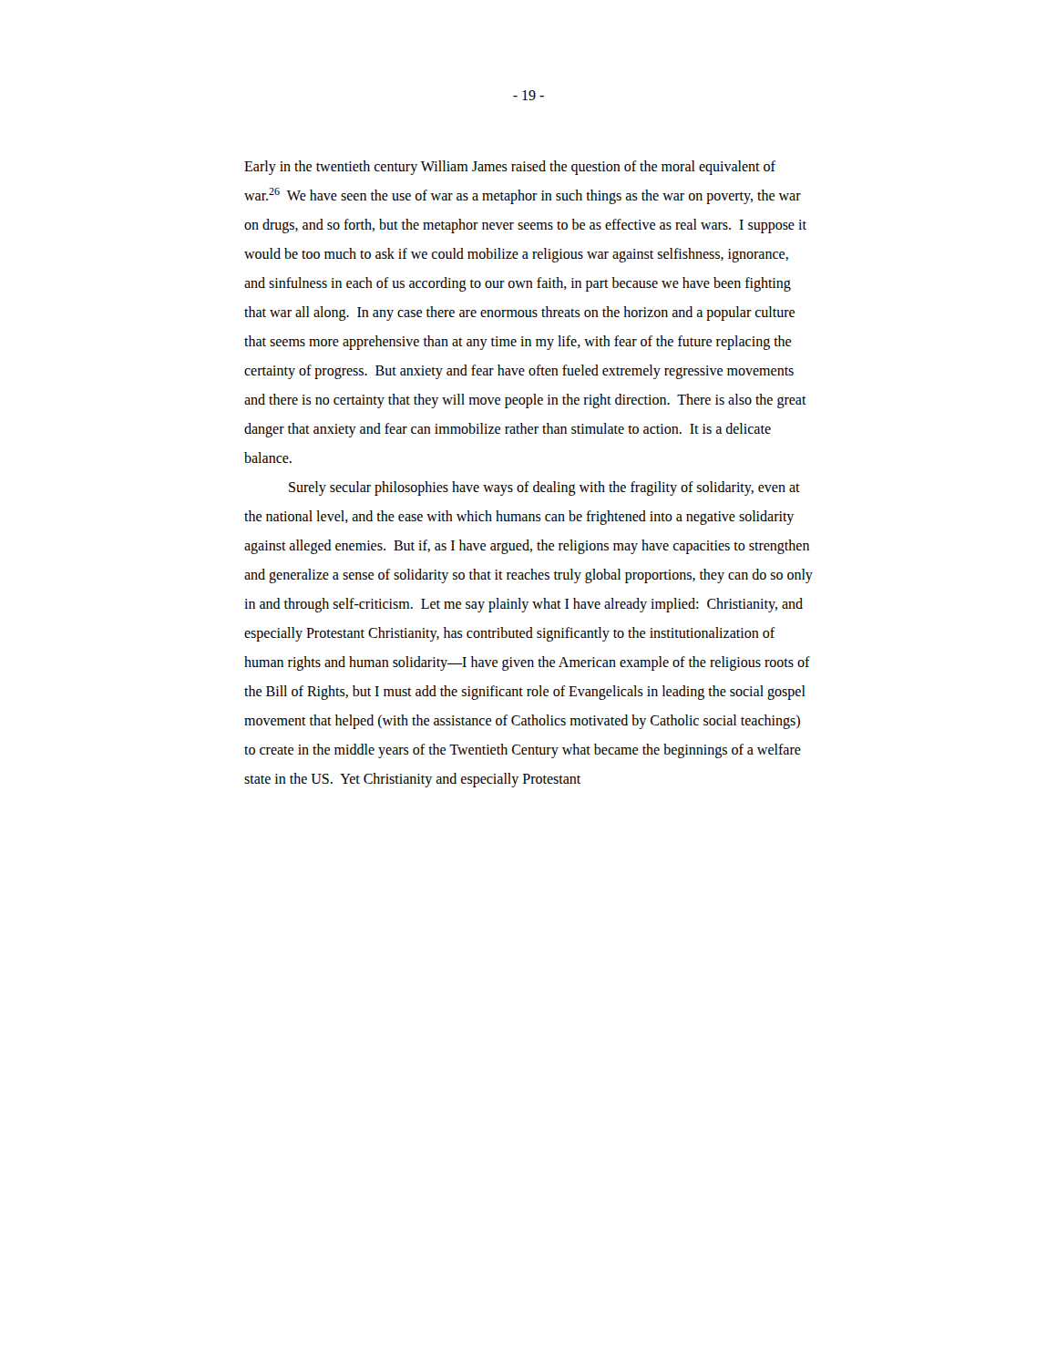- 19 -
Early in the twentieth century William James raised the question of the moral equivalent of war.26 We have seen the use of war as a metaphor in such things as the war on poverty, the war on drugs, and so forth, but the metaphor never seems to be as effective as real wars. I suppose it would be too much to ask if we could mobilize a religious war against selfishness, ignorance, and sinfulness in each of us according to our own faith, in part because we have been fighting that war all along. In any case there are enormous threats on the horizon and a popular culture that seems more apprehensive than at any time in my life, with fear of the future replacing the certainty of progress. But anxiety and fear have often fueled extremely regressive movements and there is no certainty that they will move people in the right direction. There is also the great danger that anxiety and fear can immobilize rather than stimulate to action. It is a delicate balance.
Surely secular philosophies have ways of dealing with the fragility of solidarity, even at the national level, and the ease with which humans can be frightened into a negative solidarity against alleged enemies. But if, as I have argued, the religions may have capacities to strengthen and generalize a sense of solidarity so that it reaches truly global proportions, they can do so only in and through self-criticism. Let me say plainly what I have already implied: Christianity, and especially Protestant Christianity, has contributed significantly to the institutionalization of human rights and human solidarity—I have given the American example of the religious roots of the Bill of Rights, but I must add the significant role of Evangelicals in leading the social gospel movement that helped (with the assistance of Catholics motivated by Catholic social teachings) to create in the middle years of the Twentieth Century what became the beginnings of a welfare state in the US. Yet Christianity and especially Protestant